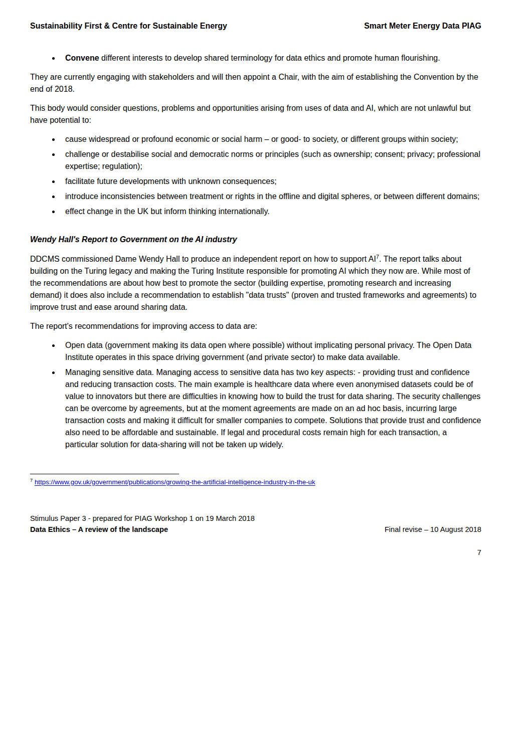Sustainability First & Centre for Sustainable Energy Smart Meter Energy Data PIAG
Convene different interests to develop shared terminology for data ethics and promote human flourishing.
They are currently engaging with stakeholders and will then appoint a Chair, with the aim of establishing the Convention by the end of 2018.
This body would consider questions, problems and opportunities arising from uses of data and AI, which are not unlawful but have potential to:
cause widespread or profound economic or social harm – or good- to society, or different groups within society;
challenge or destabilise social and democratic norms or principles (such as ownership; consent; privacy; professional expertise; regulation);
facilitate future developments with unknown consequences;
introduce inconsistencies between treatment or rights in the offline and digital spheres, or between different domains;
effect change in the UK but inform thinking internationally.
Wendy Hall's Report to Government on the AI industry
DDCMS commissioned Dame Wendy Hall to produce an independent report on how to support AI7. The report talks about building on the Turing legacy and making the Turing Institute responsible for promoting AI which they now are. While most of the recommendations are about how best to promote the sector (building expertise, promoting research and increasing demand) it does also include a recommendation to establish "data trusts" (proven and trusted frameworks and agreements) to improve trust and ease around sharing data.
The report's recommendations for improving access to data are:
Open data (government making its data open where possible) without implicating personal privacy. The Open Data Institute operates in this space driving government (and private sector) to make data available.
Managing sensitive data. Managing access to sensitive data has two key aspects: - providing trust and confidence and reducing transaction costs. The main example is healthcare data where even anonymised datasets could be of value to innovators but there are difficulties in knowing how to build the trust for data sharing. The security challenges can be overcome by agreements, but at the moment agreements are made on an ad hoc basis, incurring large transaction costs and making it difficult for smaller companies to compete. Solutions that provide trust and confidence also need to be affordable and sustainable. If legal and procedural costs remain high for each transaction, a particular solution for data-sharing will not be taken up widely.
7 https://www.gov.uk/government/publications/growing-the-artificial-intelligence-industry-in-the-uk
Stimulus Paper 3 - prepared for PIAG Workshop 1 on 19 March 2018
Data Ethics – A review of the landscape Final revise – 10 August 2018
7